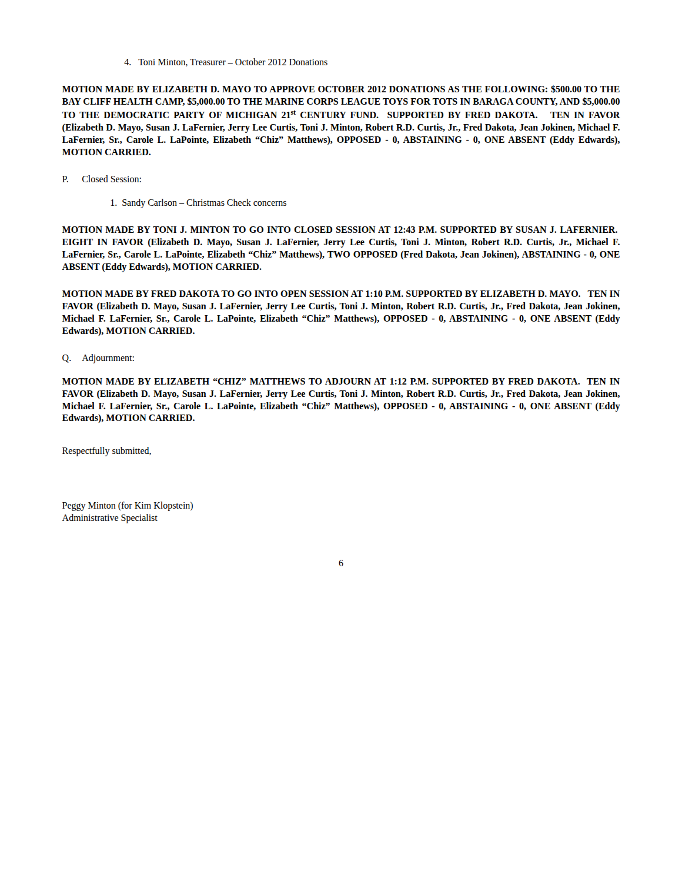4. Toni Minton, Treasurer – October 2012 Donations
MOTION MADE BY ELIZABETH D. MAYO TO APPROVE OCTOBER 2012 DONATIONS AS THE FOLLOWING: $500.00 TO THE BAY CLIFF HEALTH CAMP, $5,000.00 TO THE MARINE CORPS LEAGUE TOYS FOR TOTS IN BARAGA COUNTY, AND $5,000.00 TO THE DEMOCRATIC PARTY OF MICHIGAN 21st CENTURY FUND. SUPPORTED BY FRED DAKOTA. TEN IN FAVOR (Elizabeth D. Mayo, Susan J. LaFernier, Jerry Lee Curtis, Toni J. Minton, Robert R.D. Curtis, Jr., Fred Dakota, Jean Jokinen, Michael F. LaFernier, Sr., Carole L. LaPointe, Elizabeth “Chiz” Matthews), OPPOSED - 0, ABSTAINING - 0, ONE ABSENT (Eddy Edwards), MOTION CARRIED.
P. Closed Session:
1. Sandy Carlson – Christmas Check concerns
MOTION MADE BY TONI J. MINTON TO GO INTO CLOSED SESSION AT 12:43 P.M. SUPPORTED BY SUSAN J. LAFERNIER. EIGHT IN FAVOR (Elizabeth D. Mayo, Susan J. LaFernier, Jerry Lee Curtis, Toni J. Minton, Robert R.D. Curtis, Jr., Michael F. LaFernier, Sr., Carole L. LaPointe, Elizabeth “Chiz” Matthews), TWO OPPOSED (Fred Dakota, Jean Jokinen), ABSTAINING - 0, ONE ABSENT (Eddy Edwards), MOTION CARRIED.
MOTION MADE BY FRED DAKOTA TO GO INTO OPEN SESSION AT 1:10 P.M. SUPPORTED BY ELIZABETH D. MAYO. TEN IN FAVOR (Elizabeth D. Mayo, Susan J. LaFernier, Jerry Lee Curtis, Toni J. Minton, Robert R.D. Curtis, Jr., Fred Dakota, Jean Jokinen, Michael F. LaFernier, Sr., Carole L. LaPointe, Elizabeth “Chiz” Matthews), OPPOSED - 0, ABSTAINING - 0, ONE ABSENT (Eddy Edwards), MOTION CARRIED.
Q. Adjournment:
MOTION MADE BY ELIZABETH “CHIZ” MATTHEWS TO ADJOURN AT 1:12 P.M. SUPPORTED BY FRED DAKOTA. TEN IN FAVOR (Elizabeth D. Mayo, Susan J. LaFernier, Jerry Lee Curtis, Toni J. Minton, Robert R.D. Curtis, Jr., Fred Dakota, Jean Jokinen, Michael F. LaFernier, Sr., Carole L. LaPointe, Elizabeth “Chiz” Matthews), OPPOSED - 0, ABSTAINING - 0, ONE ABSENT (Eddy Edwards), MOTION CARRIED.
Respectfully submitted,
Peggy Minton (for Kim Klopstein)
Administrative Specialist
6